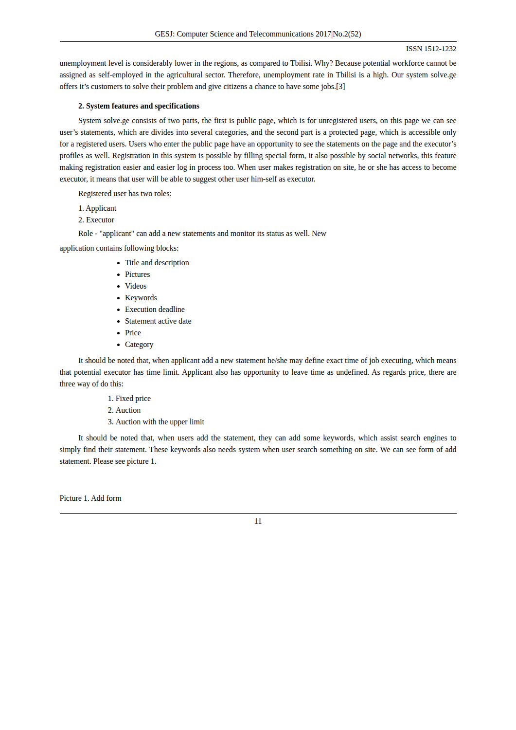GESJ: Computer Science and Telecommunications 2017|No.2(52)
ISSN 1512-1232
unemployment level is considerably lower in the regions, as compared to Tbilisi. Why? Because potential workforce cannot be assigned as self-employed in the agricultural sector. Therefore, unemployment rate in Tbilisi is a high. Our system solve.ge offers it’s customers to solve their problem and give citizens a chance to have some jobs.[3]
2. System features and specifications
System solve.ge consists of two parts, the first is public page, which is for unregistered users, on this page we can see user’s statements, which are divides into several categories, and the second part is a protected page, which is accessible only for a registered users. Users who enter the public page have an opportunity to see the statements on the page and the executor’s profiles as well. Registration in this system is possible by filling special form, it also possible by social networks, this feature making registration easier and easier log in process too. When user makes registration on site, he or she has access to become executor, it means that user will be able to suggest other user him-self as executor.
Registered user has two roles:
1. Applicant
2. Executor
Role - "applicant" can add a new statements and monitor its status as well. New
application contains following blocks:
Title and description
Pictures
Videos
Keywords
Execution deadline
Statement active date
Price
Category
It should be noted that, when applicant add a new statement he/she may define exact time of job executing, which means that potential executor has time limit. Applicant also has opportunity to leave time as undefined. As regards price, there are three way of do this:
Fixed price
Auction
Auction with the upper limit
It should be noted that, when users add the statement, they can add some keywords, which assist search engines to simply find their statement. These keywords also needs system when user search something on site. We can see form of add statement. Please see picture 1.
Picture 1. Add form
11